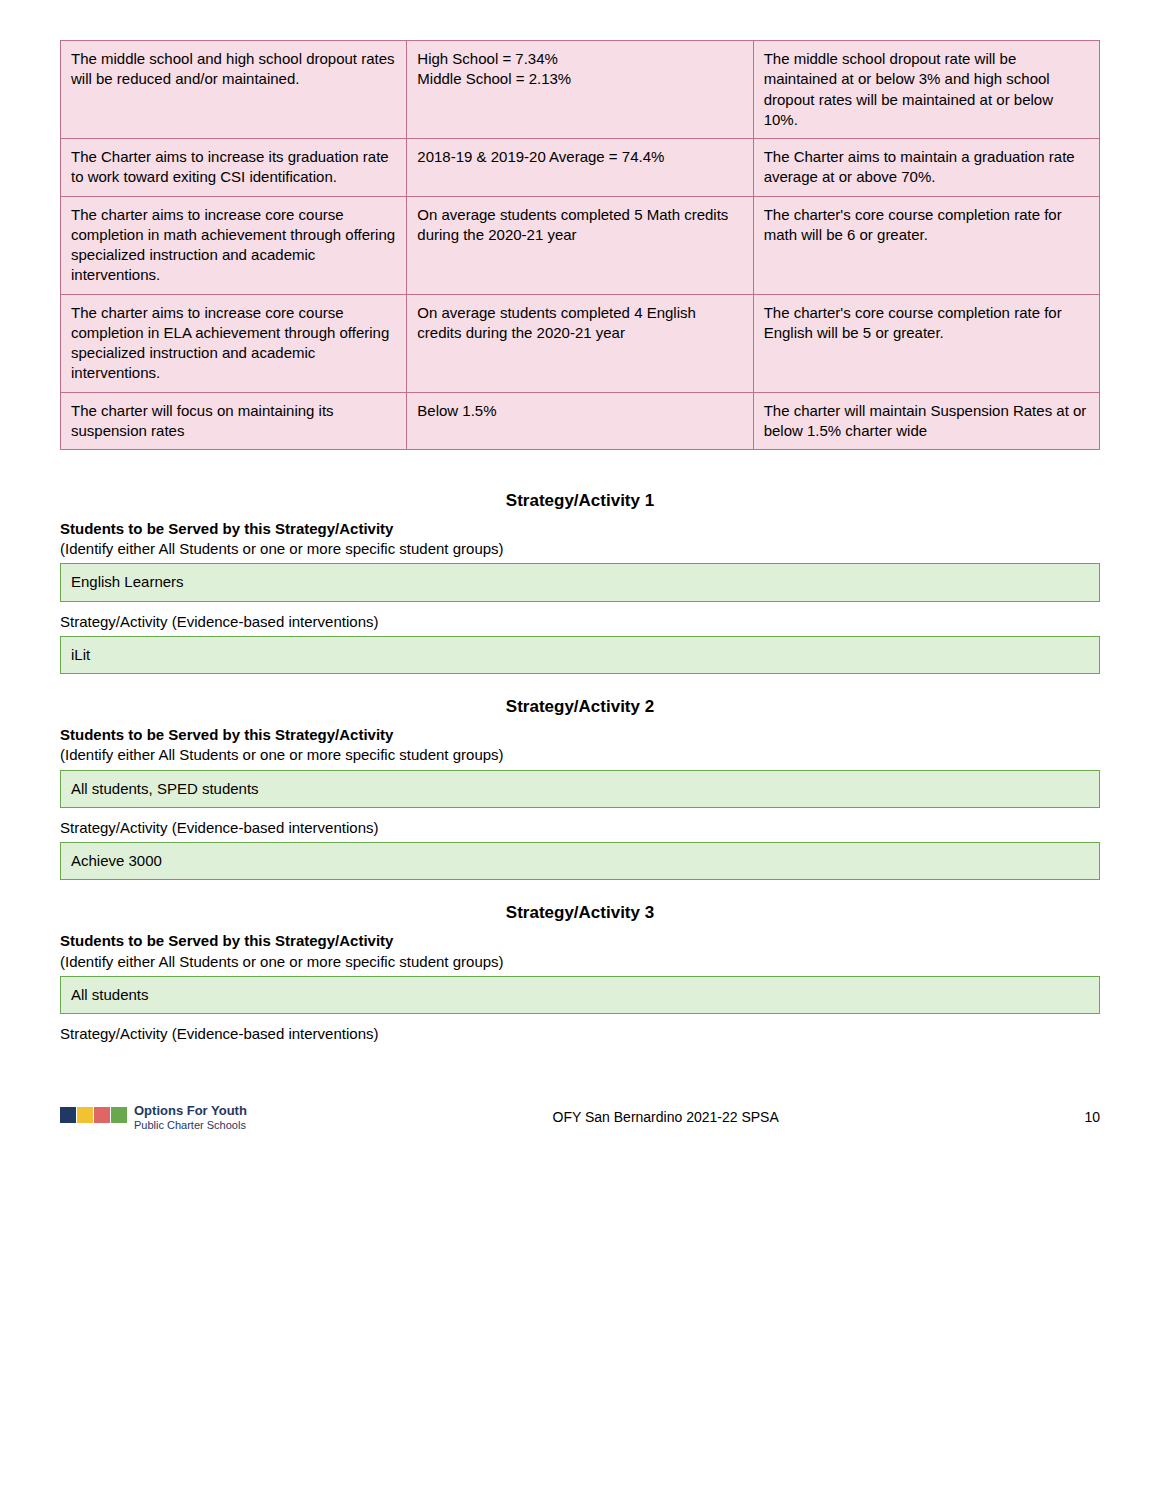| The middle school and high school dropout rates will be reduced and/or maintained. | High School = 7.34% Middle School = 2.13% | The middle school dropout rate will be maintained at or below 3% and high school dropout rates will be maintained at or below 10%. |
| The Charter aims to increase its graduation rate to work toward exiting CSI identification. | 2018-19 & 2019-20 Average = 74.4% | The Charter aims to maintain a graduation rate average at or above 70%. |
| The charter aims to increase core course completion in math achievement through offering specialized instruction and academic interventions. | On average students completed 5 Math credits during the 2020-21 year | The charter's core course completion rate for math will be 6 or greater. |
| The charter aims to increase core course completion in ELA achievement through offering specialized instruction and academic interventions. | On average students completed 4 English credits during the 2020-21 year | The charter's core course completion rate for English will be 5 or greater. |
| The charter will focus on maintaining its suspension rates | Below 1.5% | The charter will maintain Suspension Rates at or below 1.5% charter wide |
Strategy/Activity 1
Students to be Served by this Strategy/Activity
(Identify either All Students or one or more specific student groups)
English Learners
Strategy/Activity (Evidence-based interventions)
iLit
Strategy/Activity 2
Students to be Served by this Strategy/Activity
(Identify either All Students or one or more specific student groups)
All students, SPED students
Strategy/Activity (Evidence-based interventions)
Achieve 3000
Strategy/Activity 3
Students to be Served by this Strategy/Activity
(Identify either All Students or one or more specific student groups)
All students
Strategy/Activity (Evidence-based interventions)
Options For Youth
Public Charter Schools
OFY San Bernardino 2021-22 SPSA
10